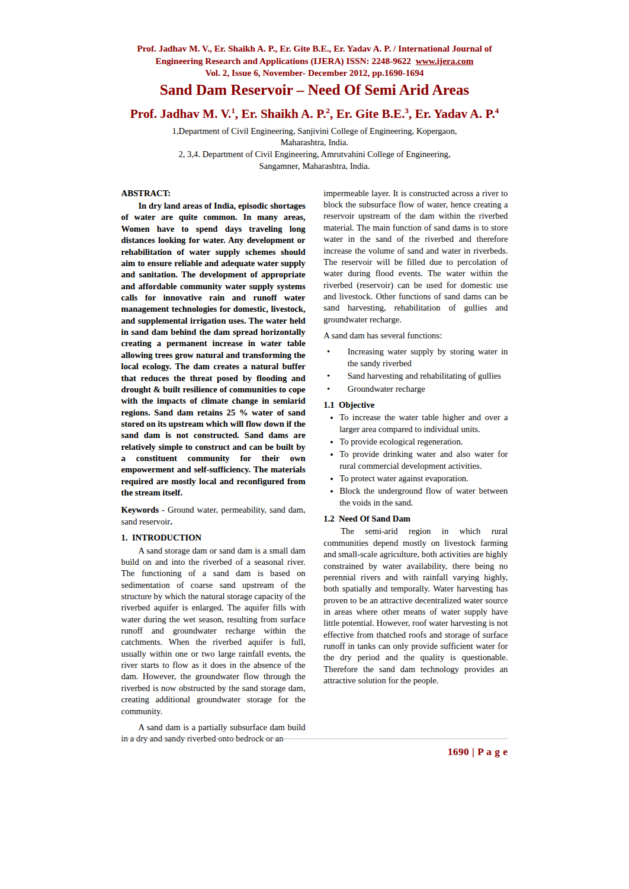Prof. Jadhav M. V., Er. Shaikh A. P., Er. Gite B.E., Er. Yadav A. P. / International Journal of
Engineering Research and Applications (IJERA) ISSN: 2248-9622 www.ijera.com
Vol. 2, Issue 6, November- December 2012, pp.1690-1694
Sand Dam Reservoir – Need Of Semi Arid Areas
Prof. Jadhav M. V.1, Er. Shaikh A. P.2, Er. Gite B.E.3, Er. Yadav A. P.4
1,Department of Civil Engineering, Sanjivini College of Engineering, Kopergaon,
Maharashtra, India.
2, 3,4. Department of Civil Engineering, Amrutvahini College of Engineering,
Sangamner, Maharashtra, India.
ABSTRACT:
In dry land areas of India, episodic shortages of water are quite common. In many areas, Women have to spend days traveling long distances looking for water. Any development or rehabilitation of water supply schemes should aim to ensure reliable and adequate water supply and sanitation. The development of appropriate and affordable community water supply systems calls for innovative rain and runoff water management technologies for domestic, livestock, and supplemental irrigation uses. The water held in sand dam behind the dam spread horizontally creating a permanent increase in water table allowing trees grow natural and transforming the local ecology. The dam creates a natural buffer that reduces the threat posed by flooding and drought & built resilience of communities to cope with the impacts of climate change in semiarid regions. Sand dam retains 25 % water of sand stored on its upstream which will flow down if the sand dam is not constructed. Sand dams are relatively simple to construct and can be built by a constituent community for their own empowerment and self-sufficiency. The materials required are mostly local and reconfigured from the stream itself.
Keywords - Ground water, permeability, sand dam, sand reservoir.
1. INTRODUCTION
A sand storage dam or sand dam is a small dam build on and into the riverbed of a seasonal river. The functioning of a sand dam is based on sedimentation of coarse sand upstream of the structure by which the natural storage capacity of the riverbed aquifer is enlarged. The aquifer fills with water during the wet season, resulting from surface runoff and groundwater recharge within the catchments. When the riverbed aquifer is full, usually within one or two large rainfall events, the river starts to flow as it does in the absence of the dam. However, the groundwater flow through the riverbed is now obstructed by the sand storage dam, creating additional groundwater storage for the community.
A sand dam is a partially subsurface dam build in a dry and sandy riverbed onto bedrock or an
impermeable layer. It is constructed across a river to block the subsurface flow of water, hence creating a reservoir upstream of the dam within the riverbed material. The main function of sand dams is to store water in the sand of the riverbed and therefore increase the volume of sand and water in riverbeds. The reservoir will be filled due to percolation of water during flood events. The water within the riverbed (reservoir) can be used for domestic use and livestock. Other functions of sand dams can be sand harvesting, rehabilitation of gullies and groundwater recharge.
A sand dam has several functions:
Increasing water supply by storing water in the sandy riverbed
Sand harvesting and rehabilitating of gullies
Groundwater recharge
1.1 Objective
To increase the water table higher and over a larger area compared to individual units.
To provide ecological regeneration.
To provide drinking water and also water for rural commercial development activities.
To protect water against evaporation.
Block the underground flow of water between the voids in the sand.
1.2 Need Of Sand Dam
The semi-arid region in which rural communities depend mostly on livestock farming and small-scale agriculture, both activities are highly constrained by water availability, there being no perennial rivers and with rainfall varying highly, both spatially and temporally. Water harvesting has proven to be an attractive decentralized water source in areas where other means of water supply have little potential. However, roof water harvesting is not effective from thatched roofs and storage of surface runoff in tanks can only provide sufficient water for the dry period and the quality is questionable. Therefore the sand dam technology provides an attractive solution for the people.
1690 | P a g e